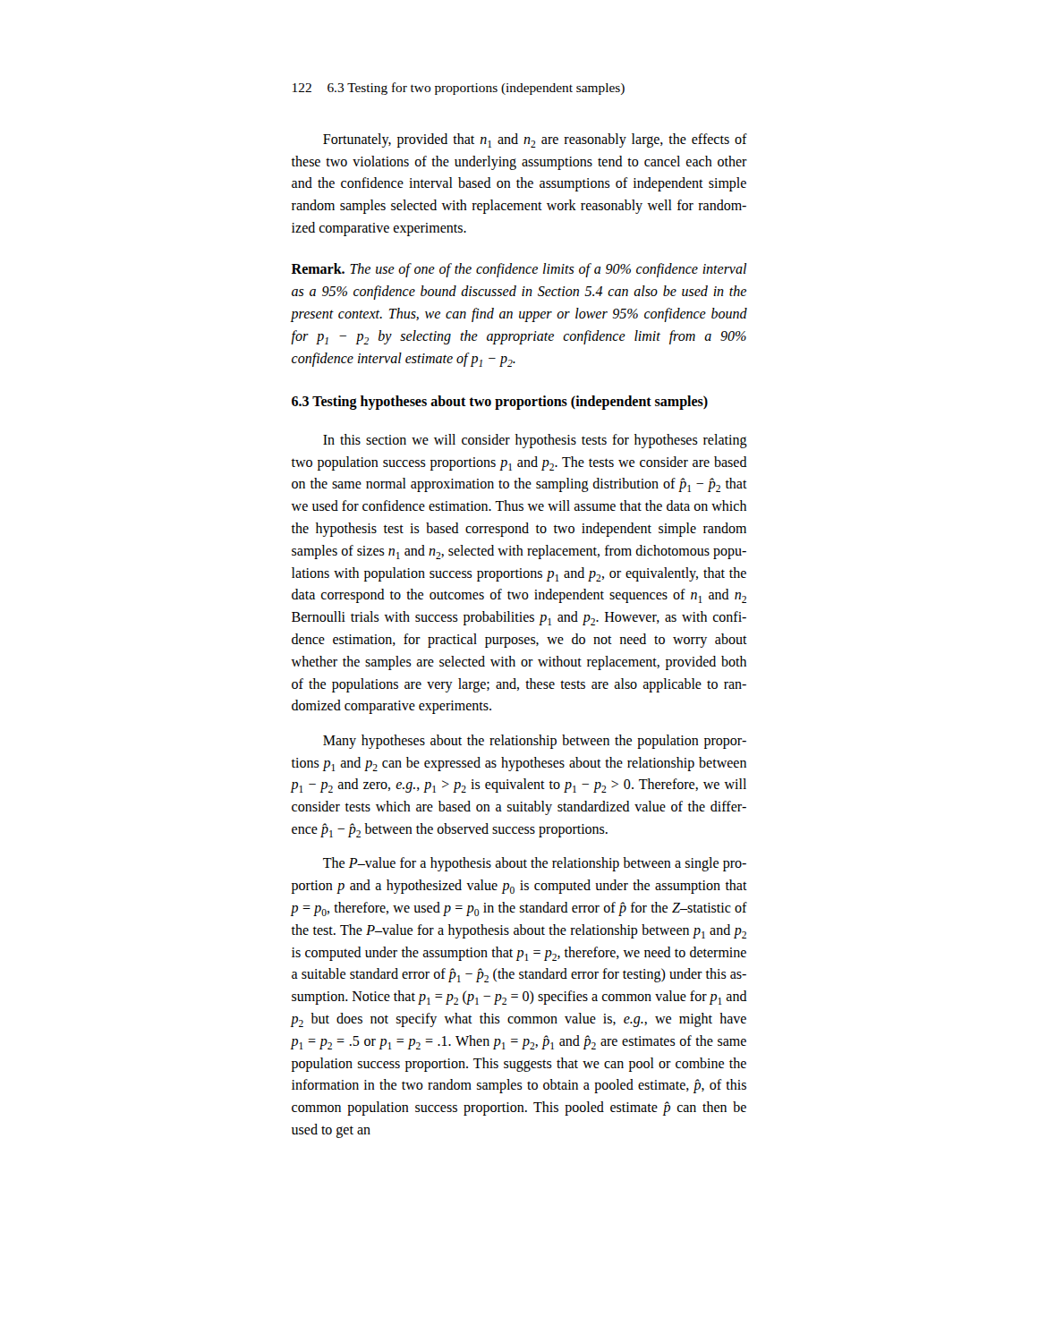1226.3 Testing for two proportions (independent samples)
Fortunately, provided that n1 and n2 are reasonably large, the effects of these two violations of the underlying assumptions tend to cancel each other and the confidence interval based on the assumptions of independent simple random samples selected with replacement work reasonably well for randomized comparative experiments.
Remark. The use of one of the confidence limits of a 90% confidence interval as a 95% confidence bound discussed in Section 5.4 can also be used in the present context. Thus, we can find an upper or lower 95% confidence bound for p1 − p2 by selecting the appropriate confidence limit from a 90% confidence interval estimate of p1 − p2.
6.3 Testing hypotheses about two proportions (independent samples)
In this section we will consider hypothesis tests for hypotheses relating two population success proportions p1 and p2. The tests we consider are based on the same normal approximation to the sampling distribution of p̂1 − p̂2 that we used for confidence estimation. Thus we will assume that the data on which the hypothesis test is based correspond to two independent simple random samples of sizes n1 and n2, selected with replacement, from dichotomous populations with population success proportions p1 and p2, or equivalently, that the data correspond to the outcomes of two independent sequences of n1 and n2 Bernoulli trials with success probabilities p1 and p2. However, as with confidence estimation, for practical purposes, we do not need to worry about whether the samples are selected with or without replacement, provided both of the populations are very large; and, these tests are also applicable to randomized comparative experiments.
Many hypotheses about the relationship between the population proportions p1 and p2 can be expressed as hypotheses about the relationship between p1 − p2 and zero, e.g., p1 > p2 is equivalent to p1 − p2 > 0. Therefore, we will consider tests which are based on a suitably standardized value of the difference p̂1 − p̂2 between the observed success proportions.
The P–value for a hypothesis about the relationship between a single proportion p and a hypothesized value p0 is computed under the assumption that p = p0, therefore, we used p = p0 in the standard error of p̂ for the Z–statistic of the test. The P–value for a hypothesis about the relationship between p1 and p2 is computed under the assumption that p1 = p2, therefore, we need to determine a suitable standard error of p̂1 − p̂2 (the standard error for testing) under this assumption. Notice that p1 = p2 (p1 − p2 = 0) specifies a common value for p1 and p2 but does not specify what this common value is, e.g., we might have p1 = p2 = .5 or p1 = p2 = .1. When p1 = p2, p̂1 and p̂2 are estimates of the same population success proportion. This suggests that we can pool or combine the information in the two random samples to obtain a pooled estimate, p̂, of this common population success proportion. This pooled estimate p̂ can then be used to get an